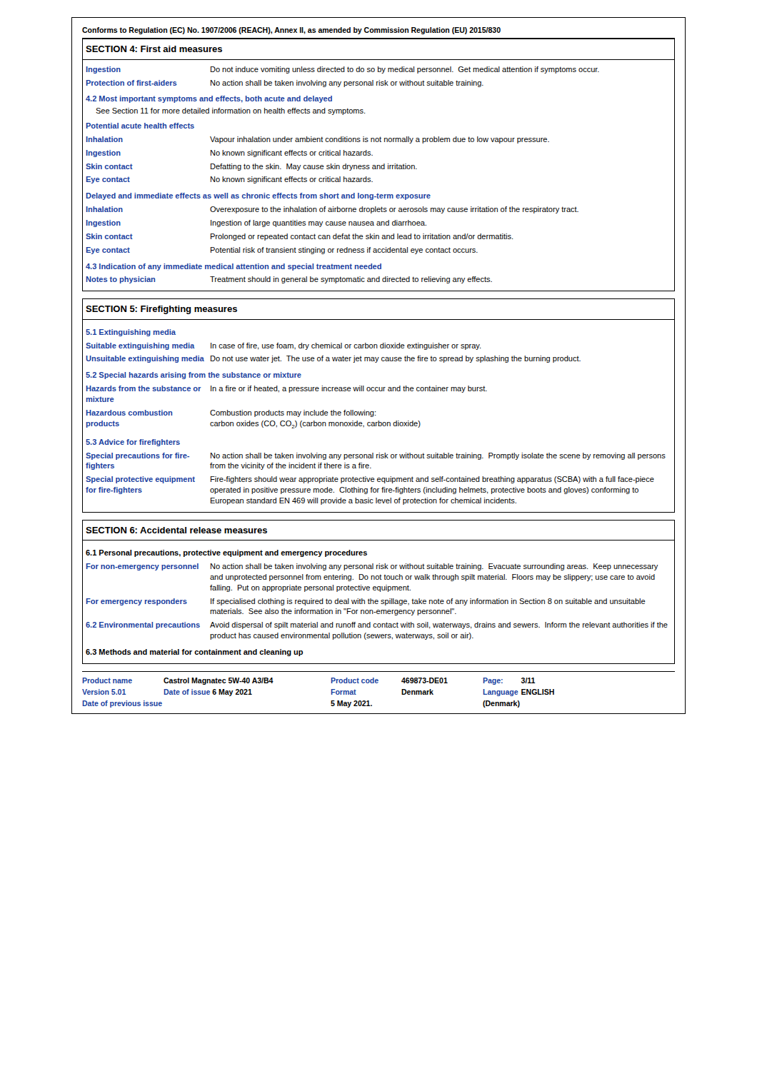Conforms to Regulation (EC) No. 1907/2006 (REACH), Annex II, as amended by Commission Regulation (EU) 2015/830
SECTION 4: First aid measures
| Ingestion | Do not induce vomiting unless directed to do so by medical personnel. Get medical attention if symptoms occur. |
| Protection of first-aiders | No action shall be taken involving any personal risk or without suitable training. |
4.2 Most important symptoms and effects, both acute and delayed
See Section 11 for more detailed information on health effects and symptoms.
Potential acute health effects
| Inhalation | Vapour inhalation under ambient conditions is not normally a problem due to low vapour pressure. |
| Ingestion | No known significant effects or critical hazards. |
| Skin contact | Defatting to the skin. May cause skin dryness and irritation. |
| Eye contact | No known significant effects or critical hazards. |
Delayed and immediate effects as well as chronic effects from short and long-term exposure
| Inhalation | Overexposure to the inhalation of airborne droplets or aerosols may cause irritation of the respiratory tract. |
| Ingestion | Ingestion of large quantities may cause nausea and diarrhoea. |
| Skin contact | Prolonged or repeated contact can defat the skin and lead to irritation and/or dermatitis. |
| Eye contact | Potential risk of transient stinging or redness if accidental eye contact occurs. |
4.3 Indication of any immediate medical attention and special treatment needed
| Notes to physician | Treatment should in general be symptomatic and directed to relieving any effects. |
SECTION 5: Firefighting measures
5.1 Extinguishing media
| Suitable extinguishing media | In case of fire, use foam, dry chemical or carbon dioxide extinguisher or spray. |
| Unsuitable extinguishing media | Do not use water jet. The use of a water jet may cause the fire to spread by splashing the burning product. |
5.2 Special hazards arising from the substance or mixture
| Hazards from the substance or mixture | In a fire or if heated, a pressure increase will occur and the container may burst. |
| Hazardous combustion products | Combustion products may include the following: carbon oxides (CO, CO 2 ) (carbon monoxide, carbon dioxide) |
5.3 Advice for firefighters
| Special precautions for fire-fighters | No action shall be taken involving any personal risk or without suitable training. Promptly isolate the scene by removing all persons from the vicinity of the incident if there is a fire. |
| Special protective equipment for fire-fighters | Fire-fighters should wear appropriate protective equipment and self-contained breathing apparatus (SCBA) with a full face-piece operated in positive pressure mode. Clothing for fire-fighters (including helmets, protective boots and gloves) conforming to European standard EN 469 will provide a basic level of protection for chemical incidents. |
SECTION 6: Accidental release measures
6.1 Personal precautions, protective equipment and emergency procedures
| For non-emergency personnel | No action shall be taken involving any personal risk or without suitable training. Evacuate surrounding areas. Keep unnecessary and unprotected personnel from entering. Do not touch or walk through spilt material. Floors may be slippery; use care to avoid falling. Put on appropriate personal protective equipment. |
| For emergency responders | If specialised clothing is required to deal with the spillage, take note of any information in Section 8 on suitable and unsuitable materials. See also the information in "For non-emergency personnel". |
| 6.2 Environmental precautions | Avoid dispersal of spilt material and runoff and contact with soil, waterways, drains and sewers. Inform the relevant authorities if the product has caused environmental pollution (sewers, waterways, soil or air). |
6.3 Methods and material for containment and cleaning up
| Product name | Castrol Magnatec 5W-40 A3/B4 | Product code | 469873-DE01 | Page: | 3/11 |
| Version 5.01 | Date of issue 6 May 2021 | Format | Denmark | Language | ENGLISH |
| Date of previous issue | 5 May 2021. | (Denmark) |